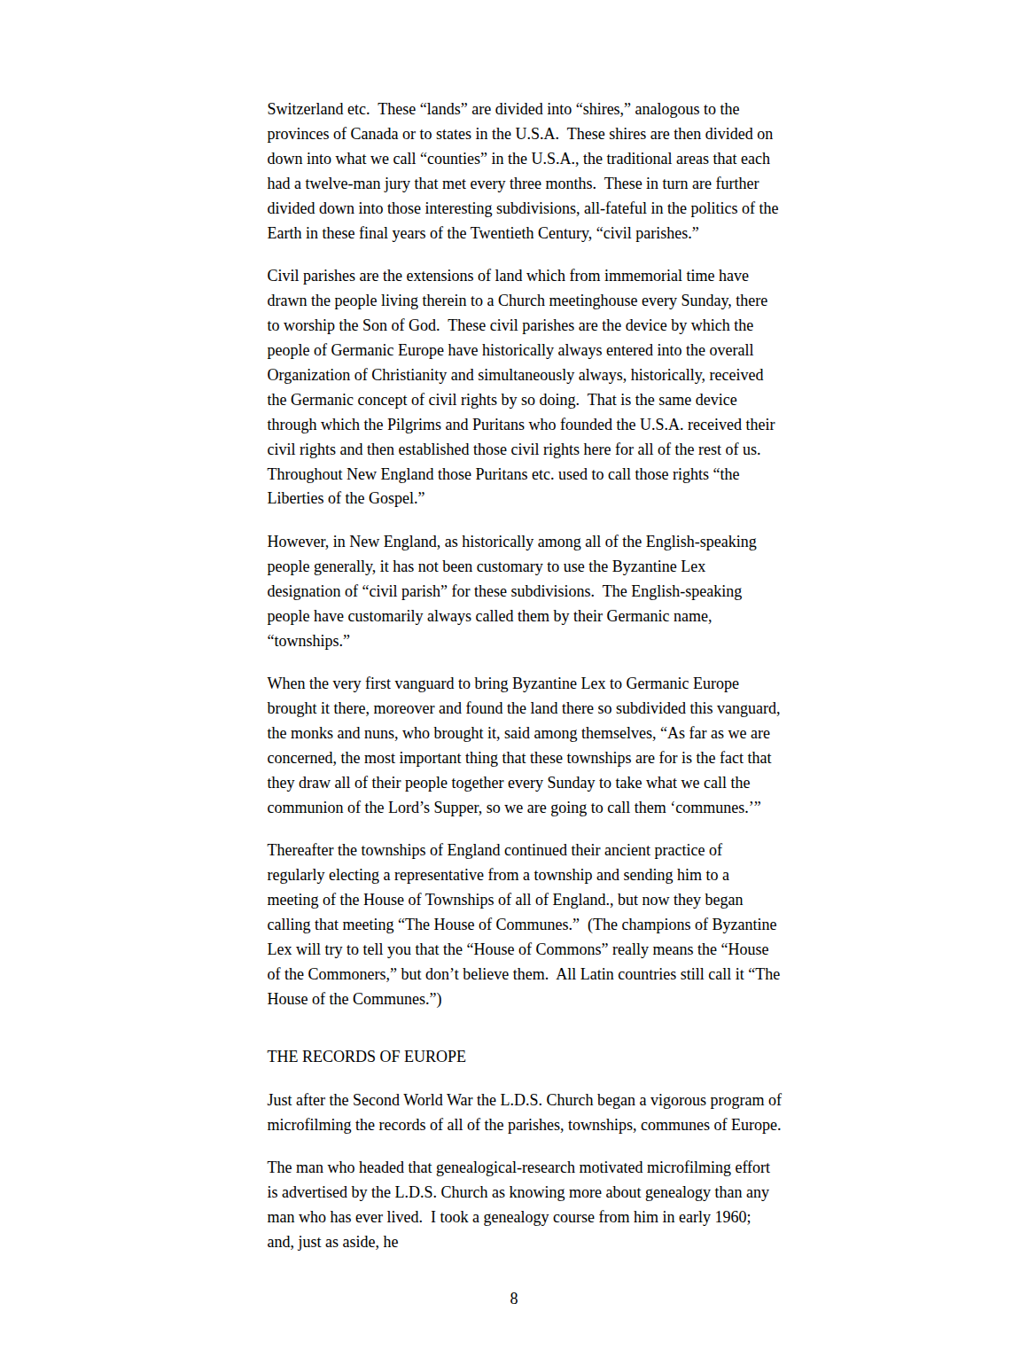Switzerland etc. These “lands” are divided into “shires,” analogous to the provinces of Canada or to states in the U.S.A. These shires are then divided on down into what we call “counties” in the U.S.A., the traditional areas that each had a twelve-man jury that met every three months. These in turn are further divided down into those interesting subdivisions, all-fateful in the politics of the Earth in these final years of the Twentieth Century, “civil parishes.”
Civil parishes are the extensions of land which from immemorial time have drawn the people living therein to a Church meetinghouse every Sunday, there to worship the Son of God. These civil parishes are the device by which the people of Germanic Europe have historically always entered into the overall Organization of Christianity and simultaneously always, historically, received the Germanic concept of civil rights by so doing. That is the same device through which the Pilgrims and Puritans who founded the U.S.A. received their civil rights and then established those civil rights here for all of the rest of us. Throughout New England those Puritans etc. used to call those rights “the Liberties of the Gospel.”
However, in New England, as historically among all of the English-speaking people generally, it has not been customary to use the Byzantine Lex designation of “civil parish” for these subdivisions. The English-speaking people have customarily always called them by their Germanic name, “townships.”
When the very first vanguard to bring Byzantine Lex to Germanic Europe brought it there, moreover and found the land there so subdivided this vanguard, the monks and nuns, who brought it, said among themselves, “As far as we are concerned, the most important thing that these townships are for is the fact that they draw all of their people together every Sunday to take what we call the communion of the Lord’s Supper, so we are going to call them ‘communes.’”
Thereafter the townships of England continued their ancient practice of regularly electing a representative from a township and sending him to a meeting of the House of Townships of all of England., but now they began calling that meeting “The House of Communes.” (The champions of Byzantine Lex will try to tell you that the “House of Commons” really means the “House of the Commoners,” but don’t believe them. All Latin countries still call it “The House of the Communes.”)
THE RECORDS OF EUROPE
Just after the Second World War the L.D.S. Church began a vigorous program of microfilming the records of all of the parishes, townships, communes of Europe.
The man who headed that genealogical-research motivated microfilming effort is advertised by the L.D.S. Church as knowing more about genealogy than any man who has ever lived. I took a genealogy course from him in early 1960; and, just as aside, he
8